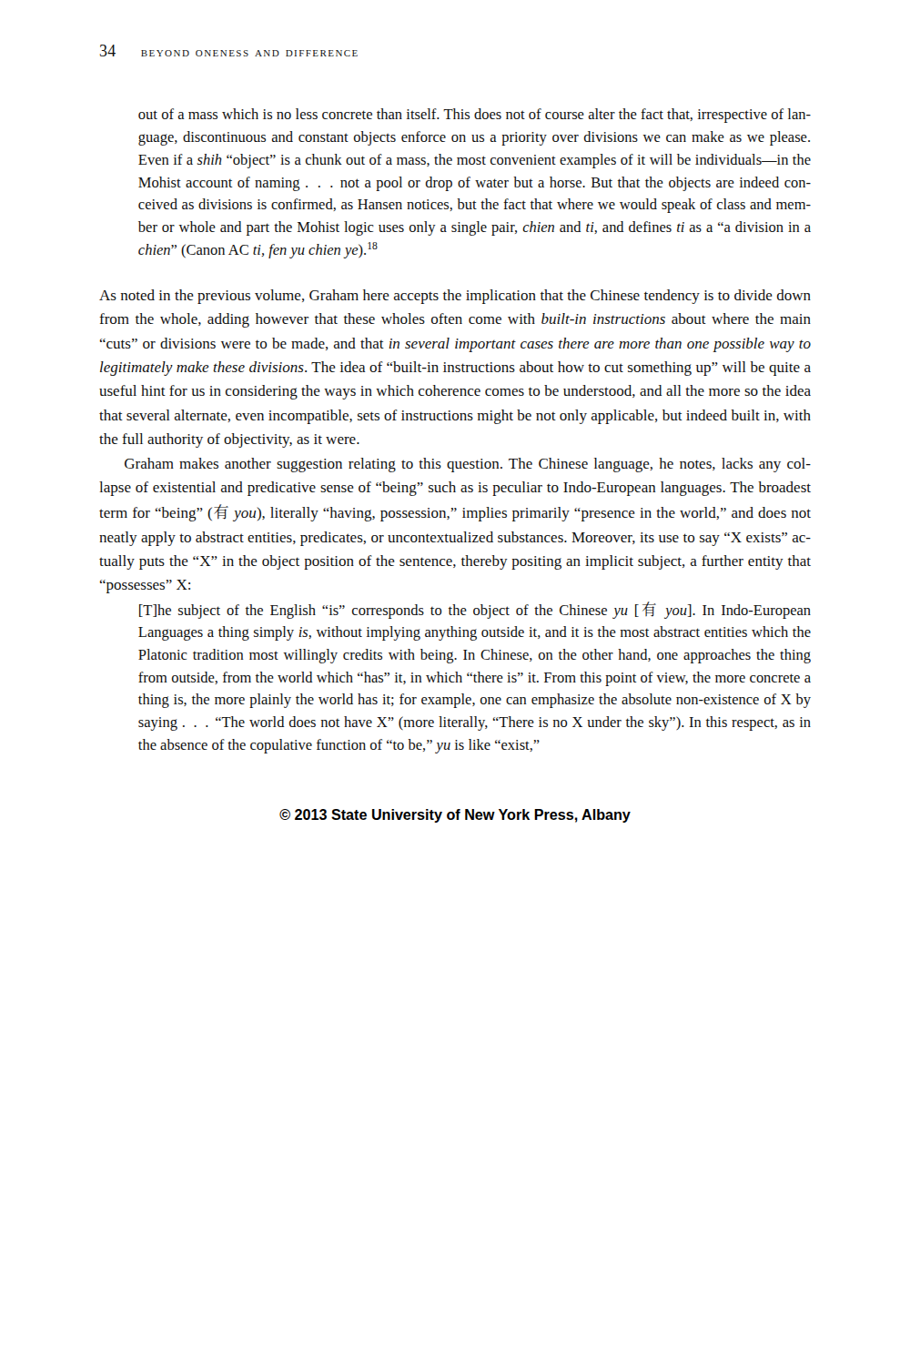34 Beyond Oneness and Difference
out of a mass which is no less concrete than itself. This does not of course alter the fact that, irrespective of language, discontinuous and constant objects enforce on us a priority over divisions we can make as we please. Even if a shih “object” is a chunk out of a mass, the most convenient examples of it will be individuals—in the Mohist account of naming . . . not a pool or drop of water but a horse. But that the objects are indeed conceived as divisions is confirmed, as Hansen notices, but the fact that where we would speak of class and member or whole and part the Mohist logic uses only a single pair, chien and ti, and defines ti as a “a division in a chien” (Canon AC ti, fen yu chien ye).18
As noted in the previous volume, Graham here accepts the implication that the Chinese tendency is to divide down from the whole, adding however that these wholes often come with built-in instructions about where the main “cuts” or divisions were to be made, and that in several important cases there are more than one possible way to legitimately make these divisions. The idea of “built-in instructions about how to cut something up” will be quite a useful hint for us in considering the ways in which coherence comes to be understood, and all the more so the idea that several alternate, even incompatible, sets of instructions might be not only applicable, but indeed built in, with the full authority of objectivity, as it were.
Graham makes another suggestion relating to this question. The Chinese language, he notes, lacks any collapse of existential and predicative sense of “being” such as is peculiar to Indo-European languages. The broadest term for “being” (有 you), literally “having, possession,” implies primarily “presence in the world,” and does not neatly apply to abstract entities, predicates, or uncontextualized substances. Moreover, its use to say “X exists” actually puts the “X” in the object position of the sentence, thereby positing an implicit subject, a further entity that “possesses” X:
[T]he subject of the English “is” corresponds to the object of the Chinese yu [有 you]. In Indo-European Languages a thing simply is, without implying anything outside it, and it is the most abstract entities which the Platonic tradition most willingly credits with being. In Chinese, on the other hand, one approaches the thing from outside, from the world which “has” it, in which “there is” it. From this point of view, the more concrete a thing is, the more plainly the world has it; for example, one can emphasize the absolute non-existence of X by saying . . . “The world does not have X” (more literally, “There is no X under the sky”). In this respect, as in the absence of the copulative function of “to be,” yu is like “exist,”
© 2013 State University of New York Press, Albany